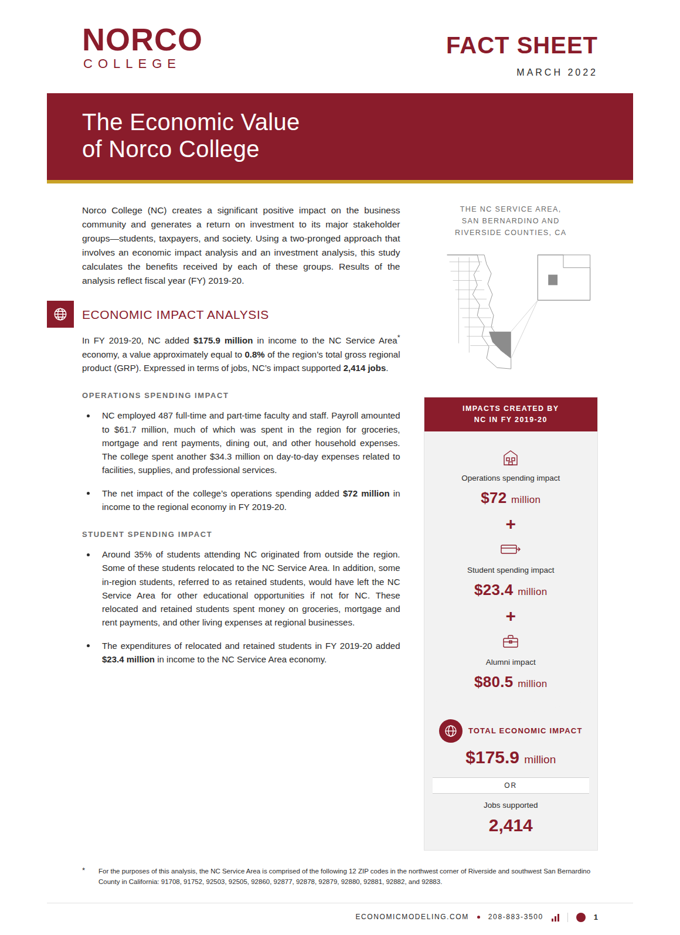NORCO
COLLEGE
FACT SHEET
MARCH 2022
The Economic Value
of Norco College
Norco College (NC) creates a significant positive impact on the business community and generates a return on investment to its major stakeholder groups—students, taxpayers, and society. Using a two-pronged approach that involves an economic impact analysis and an investment analysis, this study calculates the benefits received by each of these groups. Results of the analysis reflect fiscal year (FY) 2019-20.
ECONOMIC IMPACT ANALYSIS
In FY 2019-20, NC added $175.9 million in income to the NC Service Area* economy, a value approximately equal to 0.8% of the region’s total gross regional product (GRP). Expressed in terms of jobs, NC’s impact supported 2,414 jobs.
OPERATIONS SPENDING IMPACT
NC employed 487 full-time and part-time faculty and staff. Payroll amounted to $61.7 million, much of which was spent in the region for groceries, mortgage and rent payments, dining out, and other household expenses. The college spent another $34.3 million on day-to-day expenses related to facilities, supplies, and professional services.
The net impact of the college’s operations spending added $72 million in income to the regional economy in FY 2019-20.
STUDENT SPENDING IMPACT
Around 35% of students attending NC originated from outside the region. Some of these students relocated to the NC Service Area. In addition, some in-region students, referred to as retained students, would have left the NC Service Area for other educational opportunities if not for NC. These relocated and retained students spent money on groceries, mortgage and rent payments, and other living expenses at regional businesses.
The expenditures of relocated and retained students in FY 2019-20 added $23.4 million in income to the NC Service Area economy.
THE NC SERVICE AREA,
SAN BERNARDINO AND
RIVERSIDE COUNTIES, CA
Map of California with NC Service Area highlighted
IMPACTS CREATED BY
NC IN FY 2019-20
Operations spending impact
$72 million
+
Student spending impact
$23.4 million
+
Alumni impact
$80.5 million
TOTAL ECONOMIC IMPACT
$175.9 million
OR
Jobs supported
2,414
*
For the purposes of this analysis, the NC Service Area is comprised of the following 12 ZIP codes in the northwest corner of Riverside and southwest San Bernardino County in California: 91708, 91752, 92503, 92505, 92860, 92877, 92878, 92879, 92880, 92881, 92882, and 92883.
ECONOMICMODELING.COM 208-883-3500 1